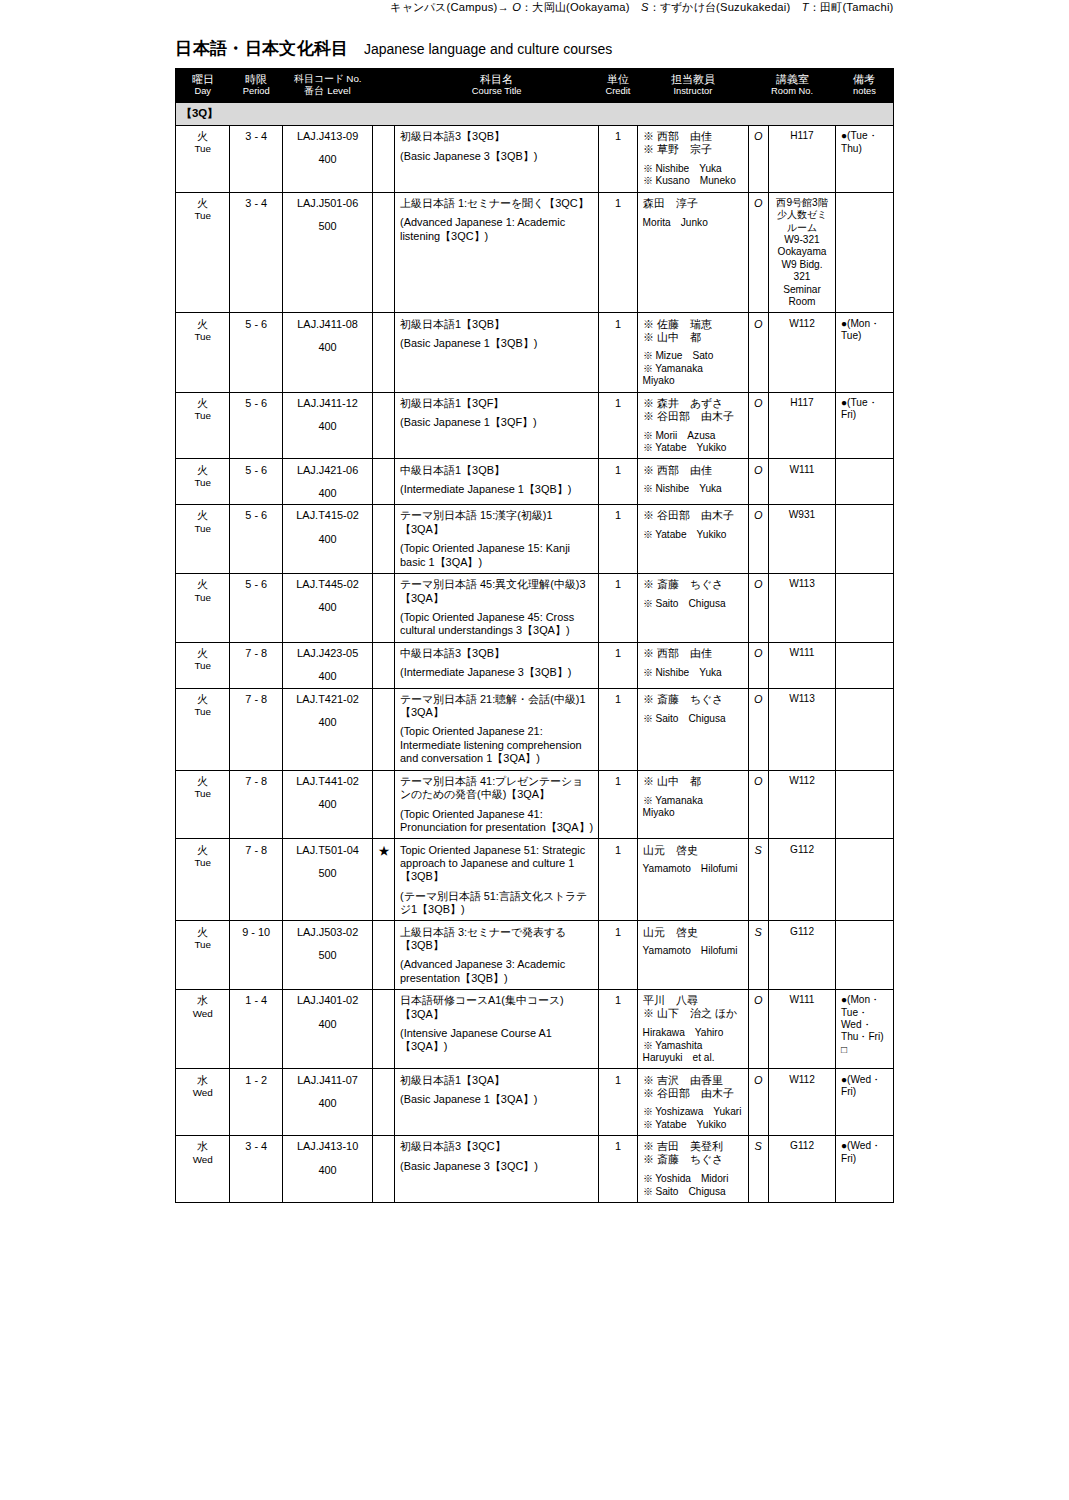キャンパス(Campus)→ O：大岡山(Ookayama)　S：すずかけ台(Suzukakedai)　T：田町(Tamachi)
日本語・日本文化科目Japanese language and culture courses
| 曜日 Day | 時限 Period | 科目コード No. 番台 Level | | 科目名 Course Title | 単位 Credit | 担当教員 Instructor | 講義室 Room No. | 備考 notes |
| --- | --- | --- | --- | --- | --- | --- | --- | --- |
| 【3Q】 |
| 火 Tue | 3 - 4 | LAJ.J413-09 400 | | 初級日本語3【3QB】 (Basic Japanese 3【3QB】) | 1 | ※ 西部 由佳 ※ 草野 宗子 ※ Nishibe Yuka ※ Kusano Muneko | O | H117 | ●(Tue・Thu) |
| 火 Tue | 3 - 4 | LAJ.J501-06 500 | | 上級日本語 1:セミナーを聞く【3QC】 (Advanced Japanese 1: Academic listening【3QC】) | 1 | 森田 淳子 Morita Junko | O | 西9号館3階 少人数ゼミ ルーム W9-321 Ookayama W9 Bidg. 321 Seminar Room | |
| 火 Tue | 5 - 6 | LAJ.J411-08 400 | | 初級日本語1【3QB】 (Basic Japanese 1【3QB】) | 1 | ※ 佐藤 瑞恵 ※ 山中 都 ※ Mizue Sato ※ Yamanaka Miyako | O | W112 | ●(Mon・Tue) |
| 火 Tue | 5 - 6 | LAJ.J411-12 400 | | 初級日本語1【3QF】 (Basic Japanese 1【3QF】) | 1 | ※ 森井 あずさ ※ 谷田部 由木子 ※ Morii Azusa ※ Yatabe Yukiko | O | H117 | ●(Tue・Fri) |
| 火 Tue | 5 - 6 | LAJ.J421-06 400 | | 中級日本語1【3QB】 (Intermediate Japanese 1【3QB】) | 1 | ※ 西部 由佳 ※ Nishibe Yuka | O | W111 | |
| 火 Tue | 5 - 6 | LAJ.T415-02 400 | | テーマ別日本語 15:漢字(初級)1【3QA】 (Topic Oriented Japanese 15: Kanji basic 1【3QA】) | 1 | ※ 谷田部 由木子 ※ Yatabe Yukiko | O | W931 | |
| 火 Tue | 5 - 6 | LAJ.T445-02 400 | | テーマ別日本語 45:異文化理解(中級)3【3QA】 (Topic Oriented Japanese 45: Cross cultural understandings 3【3QA】) | 1 | ※ 斎藤 ちぐさ ※ Saito Chigusa | O | W113 | |
| 火 Tue | 7 - 8 | LAJ.J423-05 400 | | 中級日本語3【3QB】 (Intermediate Japanese 3【3QB】) | 1 | ※ 西部 由佳 ※ Nishibe Yuka | O | W111 | |
| 火 Tue | 7 - 8 | LAJ.T421-02 400 | | テーマ別日本語 21:聴解・会話(中級)1【3QA】 (Topic Oriented Japanese 21: Intermediate listening comprehension and conversation 1【3QA】) | 1 | ※ 斎藤 ちぐさ ※ Saito Chigusa | O | W113 | |
| 火 Tue | 7 - 8 | LAJ.T441-02 400 | | テーマ別日本語 41:プレゼンテーションのための発音(中級)【3QA】 (Topic Oriented Japanese 41: Pronunciation for presentation【3QA】) | 1 | ※ 山中 都 ※ Yamanaka Miyako | O | W112 | |
| 火 Tue | 7 - 8 | LAJ.T501-04 500 | ★ | Topic Oriented Japanese 51: Strategic approach to Japanese and culture 1【3QB】 (テーマ別日本語 51:言語文化ストラテジ1【3QB】) | 1 | 山元 啓史 Yamamoto Hilofumi | S | G112 | |
| 火 Tue | 9 - 10 | LAJ.J503-02 500 | | 上級日本語 3:セミナーで発表する【3QB】 (Advanced Japanese 3: Academic presentation【3QB】) | 1 | 山元 啓史 Yamamoto Hilofumi | S | G112 | |
| 水 Wed | 1 - 4 | LAJ.J401-02 400 | | 日本語研修コースA1(集中コース)【3QA】 (Intensive Japanese Course A1【3QA】) | 1 | 平川 八尋 ※ 山下 治之 ほか Hirakawa Yahiro ※ Yamashita Haruyuki et al. | O | W111 | ●(Mon・Tue・Wed・Thu・Fri) □ |
| 水 Wed | 1 - 2 | LAJ.J411-07 400 | | 初級日本語1【3QA】 (Basic Japanese 1【3QA】) | 1 | ※ 吉沢 由香里 ※ 谷田部 由木子 ※ Yoshizawa Yukari ※ Yatabe Yukiko | O | W112 | ●(Wed・Fri) |
| 水 Wed | 3 - 4 | LAJ.J413-10 400 | | 初級日本語3【3QC】 (Basic Japanese 3【3QC】) | 1 | ※ 吉田 美登利 ※ 斎藤 ちぐさ ※ Yoshida Midori ※ Saito Chigusa | S | G112 | ●(Wed・Fri) |